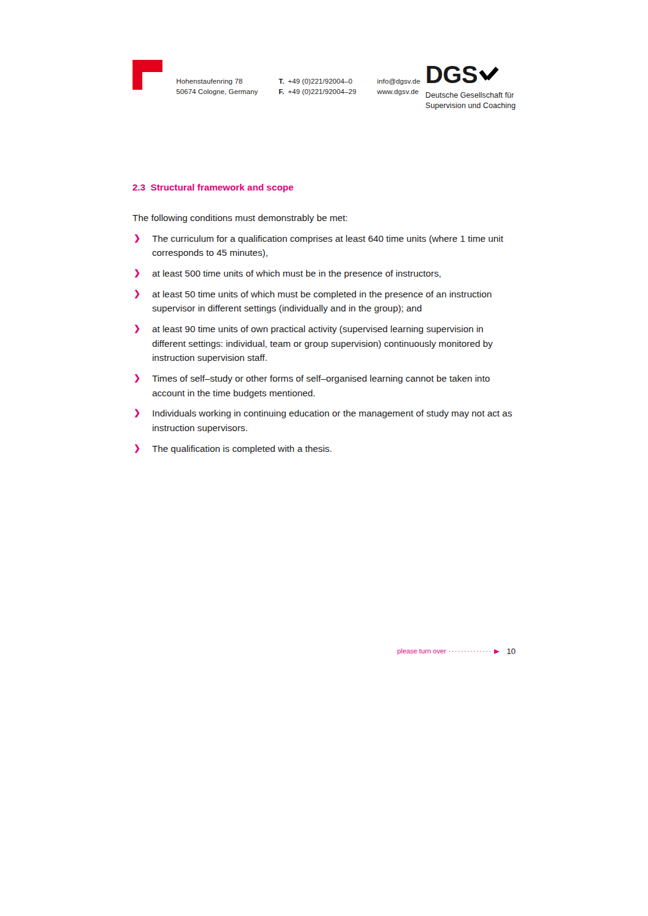Hohenstaufenring 78 50674 Cologne, Germany
T. +49 (0)221/92004–0 F. +49 (0)221/92004–29
info@dgsv.de www.dgsv.de
DGS
Deutsche Gesellschaft für
Supervision und Coaching
2.3 Structural framework and scope
The following conditions must demonstrably be met:
The curriculum for a qualification comprises at least 640 time units (where 1 time unit corresponds to 45 minutes),
at least 500 time units of which must be in the presence of instructors,
at least 50 time units of which must be completed in the presence of an instruction supervisor in different settings (individually and in the group); and
at least 90 time units of own practical activity (supervised learning supervision in different settings: individual, team or group supervision) continuously monitored by instruction supervision staff.
Times of self–study or other forms of self–organised learning cannot be taken into account in the time budgets mentioned.
Individuals working in continuing education or the management of study may not act as instruction supervisors.
The qualification is completed with a thesis.
please turn over·············· 10